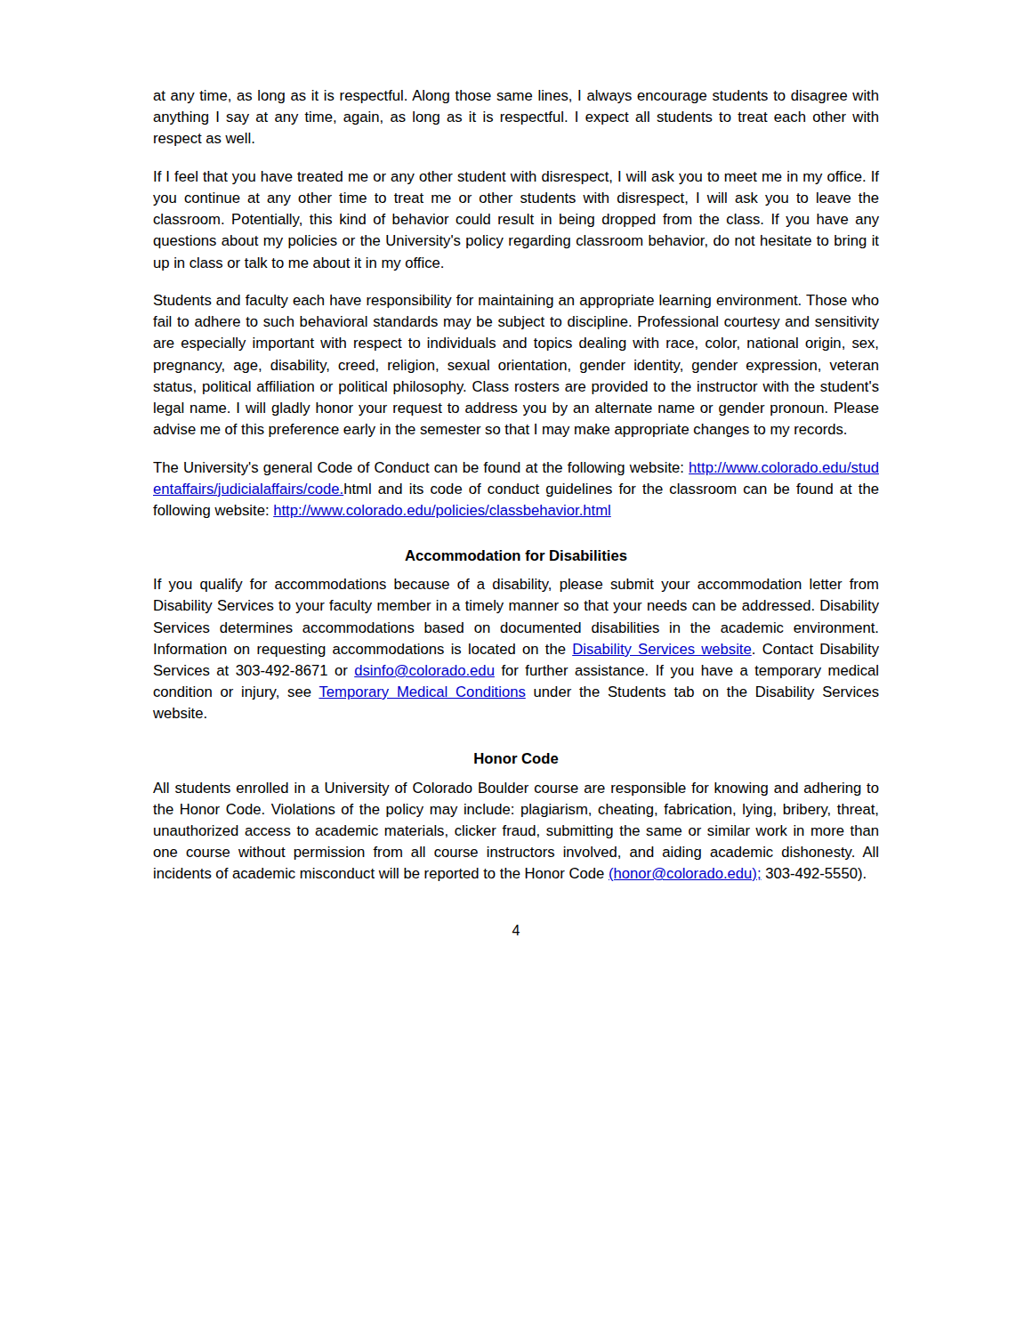at any time, as long as it is respectful. Along those same lines, I always encourage students to disagree with anything I say at any time, again, as long as it is respectful. I expect all students to treat each other with respect as well.
If I feel that you have treated me or any other student with disrespect, I will ask you to meet me in my office. If you continue at any other time to treat me or other students with disrespect, I will ask you to leave the classroom. Potentially, this kind of behavior could result in being dropped from the class. If you have any questions about my policies or the University's policy regarding classroom behavior, do not hesitate to bring it up in class or talk to me about it in my office.
Students and faculty each have responsibility for maintaining an appropriate learning environment. Those who fail to adhere to such behavioral standards may be subject to discipline. Professional courtesy and sensitivity are especially important with respect to individuals and topics dealing with race, color, national origin, sex, pregnancy, age, disability, creed, religion, sexual orientation, gender identity, gender expression, veteran status, political affiliation or political philosophy. Class rosters are provided to the instructor with the student's legal name. I will gladly honor your request to address you by an alternate name or gender pronoun. Please advise me of this preference early in the semester so that I may make appropriate changes to my records.
The University's general Code of Conduct can be found at the following website: http://www.colorado.edu/studentaffairs/judicialaffairs/code. html and its code of conduct guidelines for the classroom can be found at the following website: http://www.colorado.edu/policies/classbehavior.html
Accommodation for Disabilities
If you qualify for accommodations because of a disability, please submit your accommodation letter from Disability Services to your faculty member in a timely manner so that your needs can be addressed. Disability Services determines accommodations based on documented disabilities in the academic environment. Information on requesting accommodations is located on the Disability Services website. Contact Disability Services at 303-492-8671 or dsinfo@colorado.edu for further assistance. If you have a temporary medical condition or injury, see Temporary Medical Conditions under the Students tab on the Disability Services website.
Honor Code
All students enrolled in a University of Colorado Boulder course are responsible for knowing and adhering to the Honor Code. Violations of the policy may include: plagiarism, cheating, fabrication, lying, bribery, threat, unauthorized access to academic materials, clicker fraud, submitting the same or similar work in more than one course without permission from all course instructors involved, and aiding academic dishonesty. All incidents of academic misconduct will be reported to the Honor Code (honor@colorado.edu); 303-492-5550).
4